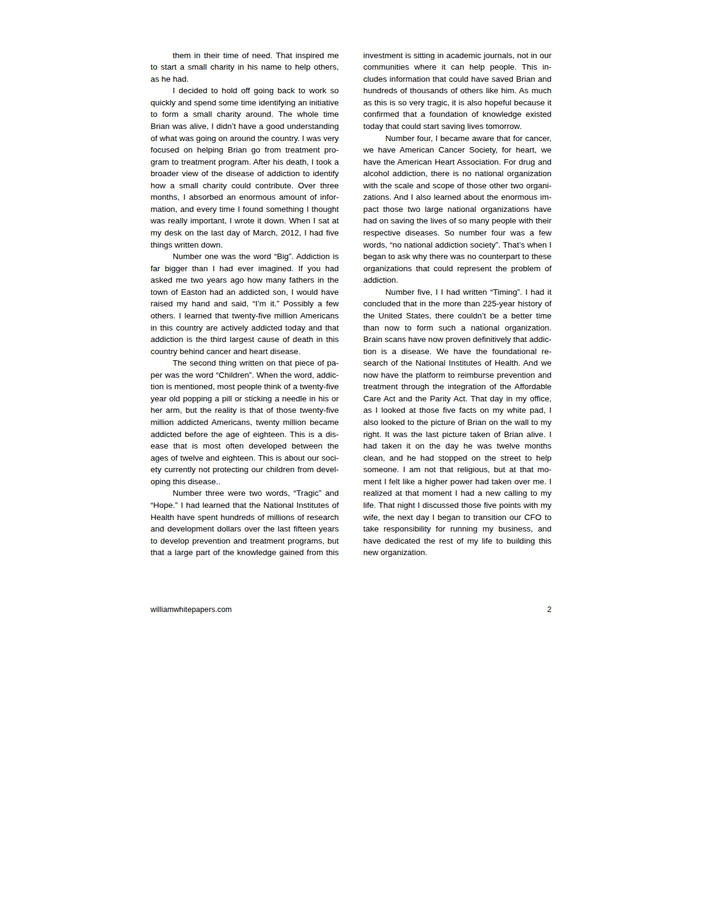them in their time of need. That inspired me to start a small charity in his name to help others, as he had.
I decided to hold off going back to work so quickly and spend some time identifying an initiative to form a small charity around. The whole time Brian was alive, I didn’t have a good understanding of what was going on around the country. I was very focused on helping Brian go from treatment program to treatment program. After his death, I took a broader view of the disease of addiction to identify how a small charity could contribute. Over three months, I absorbed an enormous amount of information, and every time I found something I thought was really important, I wrote it down. When I sat at my desk on the last day of March, 2012, I had five things written down.
Number one was the word “Big”. Addiction is far bigger than I had ever imagined. If you had asked me two years ago how many fathers in the town of Easton had an addicted son, I would have raised my hand and said, “I’m it.” Possibly a few others. I learned that twenty-five million Americans in this country are actively addicted today and that addiction is the third largest cause of death in this country behind cancer and heart disease.
The second thing written on that piece of paper was the word “Children”. When the word, addiction is mentioned, most people think of a twenty-five year old popping a pill or sticking a needle in his or her arm, but the reality is that of those twenty-five million addicted Americans, twenty million became addicted before the age of eighteen. This is a disease that is most often developed between the ages of twelve and eighteen. This is about our society currently not protecting our children from developing this disease..
Number three were two words, “Tragic” and “Hope.” I had learned that the National Institutes of Health have spent hundreds of millions of research and development dollars over the last fifteen years to develop prevention and treatment programs, but that a large part of the knowledge gained from this investment is sitting in academic journals, not in our communities where it can help people. This includes information that could have saved Brian and hundreds of thousands of others like him. As much as this is so very tragic, it is also hopeful because it confirmed that a foundation of knowledge existed today that could start saving lives tomorrow.
Number four, I became aware that for cancer, we have American Cancer Society, for heart, we have the American Heart Association. For drug and alcohol addiction, there is no national organization with the scale and scope of those other two organizations. And I also learned about the enormous impact those two large national organizations have had on saving the lives of so many people with their respective diseases. So number four was a few words, “no national addiction society”. That’s when I began to ask why there was no counterpart to these organizations that could represent the problem of addiction.
Number five, I I had written “Timing”. I had it concluded that in the more than 225-year history of the United States, there couldn’t be a better time than now to form such a national organization. Brain scans have now proven definitively that addiction is a disease. We have the foundational research of the National Institutes of Health. And we now have the platform to reimburse prevention and treatment through the integration of the Affordable Care Act and the Parity Act. That day in my office, as I looked at those five facts on my white pad, I also looked to the picture of Brian on the wall to my right. It was the last picture taken of Brian alive. I had taken it on the day he was twelve months clean, and he had stopped on the street to help someone. I am not that religious, but at that moment I felt like a higher power had taken over me. I realized at that moment I had a new calling to my life. That night I discussed those five points with my wife, the next day I began to transition our CFO to take responsibility for running my business, and have dedicated the rest of my life to building this new organization.
williamwhitepapers.com 2